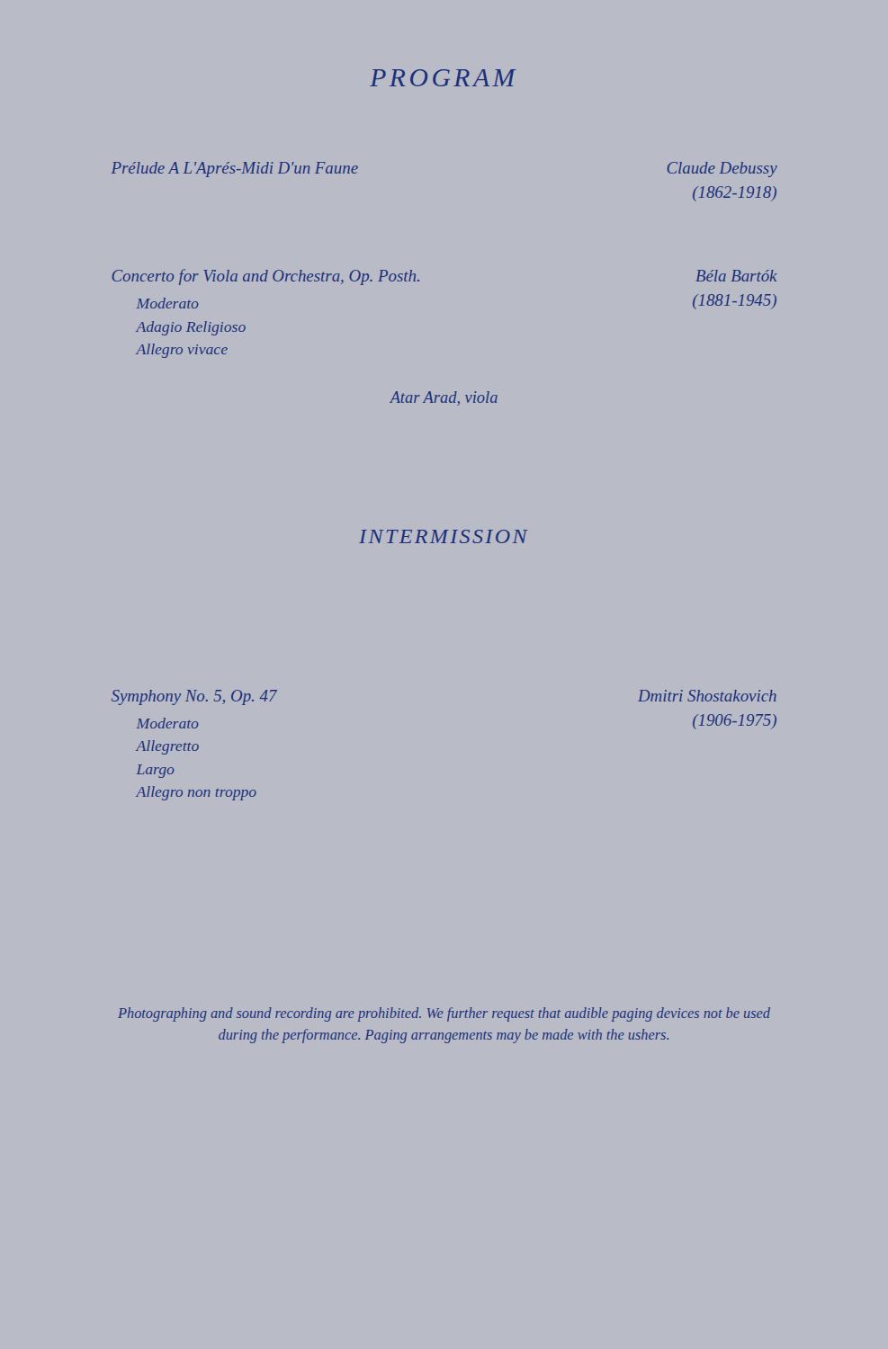PROGRAM
Prélude A L'Aprés-Midi D'un Faune
Claude Debussy
(1862-1918)
Concerto for Viola and Orchestra, Op. Posth.
Moderato
Adagio Religioso
Allegro vivace
Béla Bartók
(1881-1945)
Atar Arad, viola
INTERMISSION
Symphony No. 5, Op. 47
Moderato
Allegretto
Largo
Allegro non troppo
Dmitri Shostakovich
(1906-1975)
Photographing and sound recording are prohibited. We further request that audible paging devices not be used during the performance. Paging arrangements may be made with the ushers.